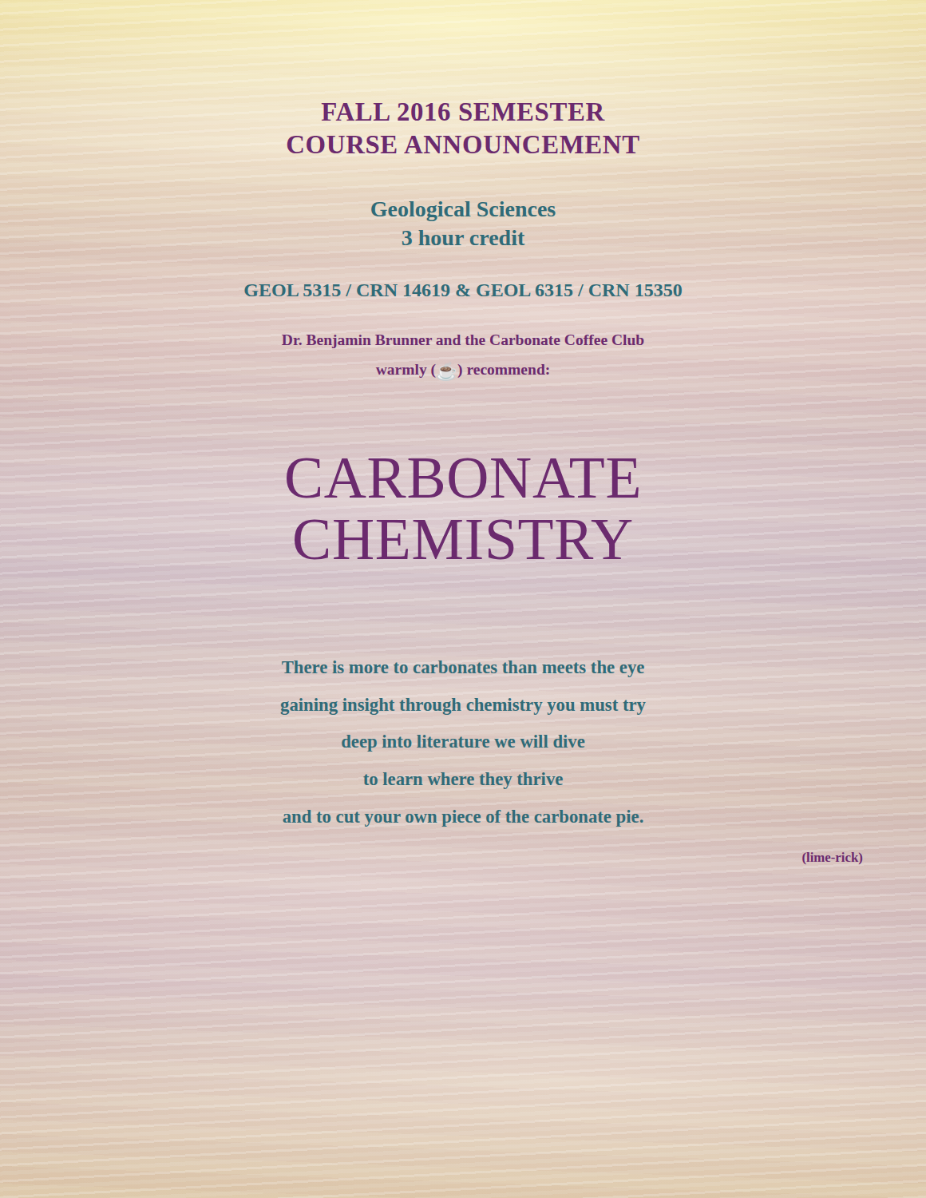FALL 2016 SEMESTER
COURSE ANNOUNCEMENT
Geological Sciences
3 hour credit
GEOL 5315 / CRN 14619 & GEOL 6315 / CRN 15350
Dr. Benjamin Brunner and the Carbonate Coffee Club
warmly (☕) recommend:
CARBONATE
CHEMISTRY
There is more to carbonates than meets the eye
gaining insight through chemistry you must try
deep into literature we will dive
to learn where they thrive
and to cut your own piece of the carbonate pie.
(lime-rick)